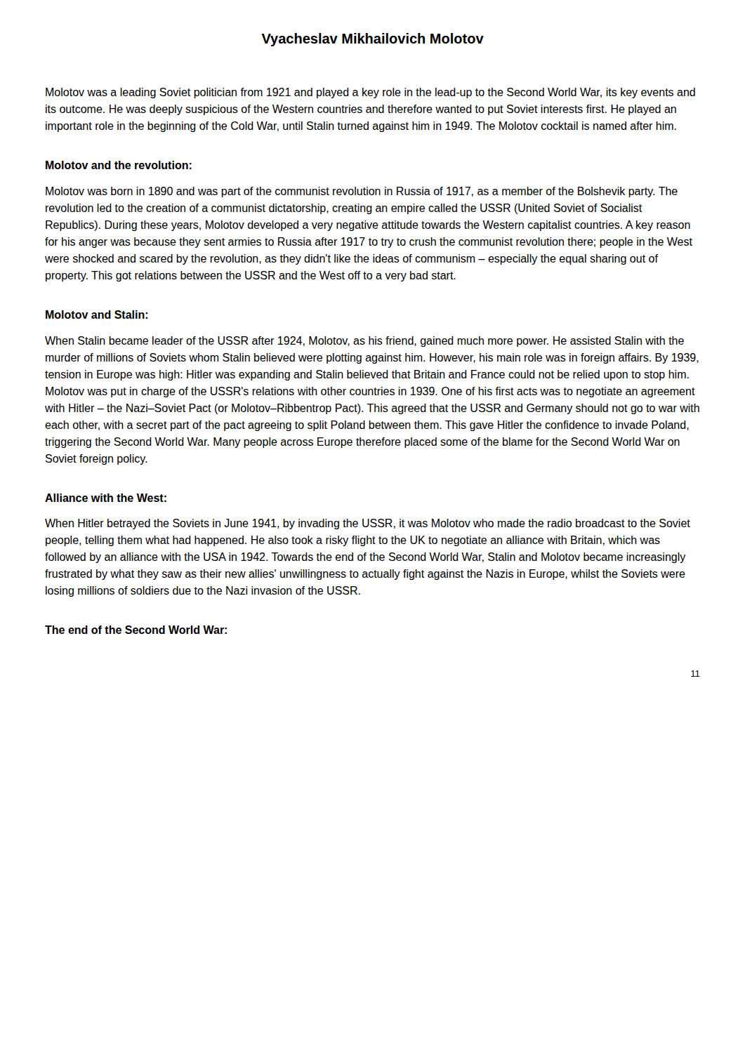Vyacheslav Mikhailovich Molotov
Molotov was a leading Soviet politician from 1921 and played a key role in the lead-up to the Second World War, its key events and its outcome. He was deeply suspicious of the Western countries and therefore wanted to put Soviet interests first. He played an important role in the beginning of the Cold War, until Stalin turned against him in 1949. The Molotov cocktail is named after him.
Molotov and the revolution:
Molotov was born in 1890 and was part of the communist revolution in Russia of 1917, as a member of the Bolshevik party. The revolution led to the creation of a communist dictatorship, creating an empire called the USSR (United Soviet of Socialist Republics). During these years, Molotov developed a very negative attitude towards the Western capitalist countries. A key reason for his anger was because they sent armies to Russia after 1917 to try to crush the communist revolution there; people in the West were shocked and scared by the revolution, as they didn't like the ideas of communism – especially the equal sharing out of property. This got relations between the USSR and the West off to a very bad start.
Molotov and Stalin:
When Stalin became leader of the USSR after 1924, Molotov, as his friend, gained much more power. He assisted Stalin with the murder of millions of Soviets whom Stalin believed were plotting against him. However, his main role was in foreign affairs. By 1939, tension in Europe was high: Hitler was expanding and Stalin believed that Britain and France could not be relied upon to stop him. Molotov was put in charge of the USSR's relations with other countries in 1939. One of his first acts was to negotiate an agreement with Hitler – the Nazi–Soviet Pact (or Molotov–Ribbentrop Pact). This agreed that the USSR and Germany should not go to war with each other, with a secret part of the pact agreeing to split Poland between them. This gave Hitler the confidence to invade Poland, triggering the Second World War. Many people across Europe therefore placed some of the blame for the Second World War on Soviet foreign policy.
Alliance with the West:
When Hitler betrayed the Soviets in June 1941, by invading the USSR, it was Molotov who made the radio broadcast to the Soviet people, telling them what had happened. He also took a risky flight to the UK to negotiate an alliance with Britain, which was followed by an alliance with the USA in 1942. Towards the end of the Second World War, Stalin and Molotov became increasingly frustrated by what they saw as their new allies' unwillingness to actually fight against the Nazis in Europe, whilst the Soviets were losing millions of soldiers due to the Nazi invasion of the USSR.
The end of the Second World War:
11